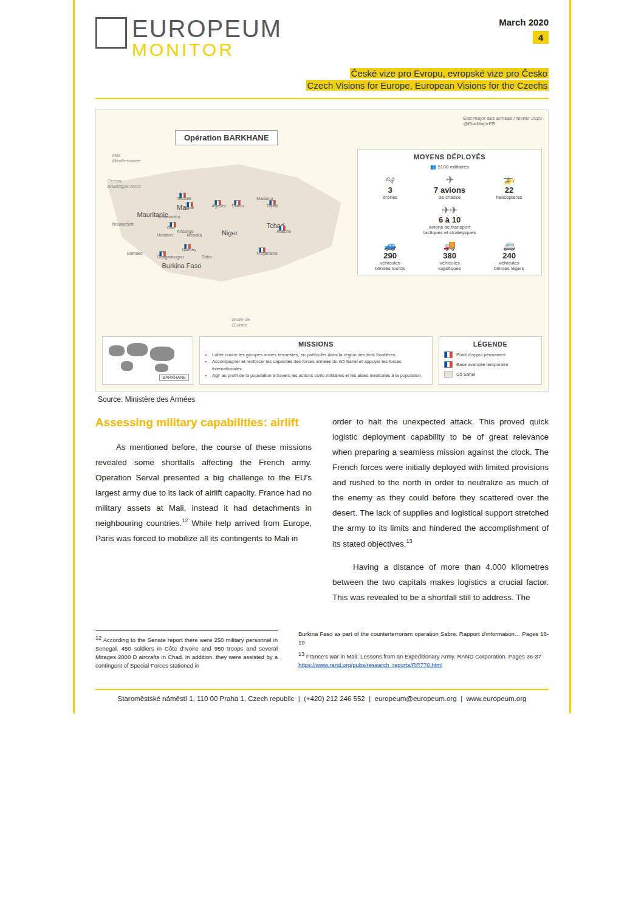EUROPEUM
MONITOR
March 2020
4
České vize pro Evropu, evropské vize pro Česko
Czech Visions for Europe, European Visions for the Czechs
État-major des armées / février 2020
@EtatMajorFR
Opération BARKHANE
Mer
Méditerranée
Océan
Atlantique Nord
Golfe de
Guinée
Mauritanie
Mali
Niger
Tchad
Burkina Faso
Nouakchott
Tessalit
Kidal
Tombouctou
Gao
Ansongo
Hombori
Menaka
Niamey
Agadez
Dirkou
Madama
Tripoli
Abéché
N'Djamena
Sirba
Ouagadougou
Bamako
MOYENS DÉPLOYÉS
👥 5100 militaires
🛩3drones
✈7 avionsde chasse
🚁22hélicoptères
✈✈ 6 à 10 avions de transport
tactiques et stratégiques
🚙290véhicules
blindés lourds
🚚380véhicules
logistiques
🚐240véhicules
blindés légers
BARKHANE
MISSIONS
Lutter contre les groupes armés terroristes, en particulier dans la région des trois frontières
Accompagner et renforcer les capacités des forces armées du G5 Sahel et appuyer les forces internationales
Agir au profit de la population à travers les actions civilo-militaires et les aides médicales à la population
LÉGENDE
Point d'appui permanent
Base avancée temporaire
G5 Sahel
Source: Ministère des Armées
Assessing military capabilities: airlift
As mentioned before, the course of these missions revealed some shortfalls affecting the French army. Operation Serval presented a big challenge to the EU's largest army due to its lack of airlift capacity. France had no military assets at Mali, instead it had detachments in neighbouring countries.12 While help arrived from Europe, Paris was forced to mobilize all its contingents to Mali in
order to halt the unexpected attack. This proved quick logistic deployment capability to be of great relevance when preparing a seamless mission against the clock. The French forces were initially deployed with limited provisions and rushed to the north in order to neutralize as much of the enemy as they could before they scattered over the desert. The lack of supplies and logistical support stretched the army to its limits and hindered the accomplishment of its stated objectives.13
Having a distance of more than 4.000 kilometres between the two capitals makes logistics a crucial factor. This was revealed to be a shortfall still to address. The
12 According to the Senate report there were 250 military personnel in Senegal, 450 soldiers in Côte d'Ivoire and 950 troops and several Mirages 2000 D aircrafts in Chad. In addition, they were assisted by a contingent of Special Forces stationed in
Burkina Faso as part of the counterterrorism operation Sabre. Rapport d'information… Pages 18-19
13 France's war in Mali: Lessons from an Expeditionary Army. RAND Corporation. Pages 36-37
https://www.rand.org/pubs/research_reports/RR770.html
Staroměstské náměstí 1, 110 00 Praha 1, Czech republic | (+420) 212 246 552 | europeum@europeum.org | www.europeum.org